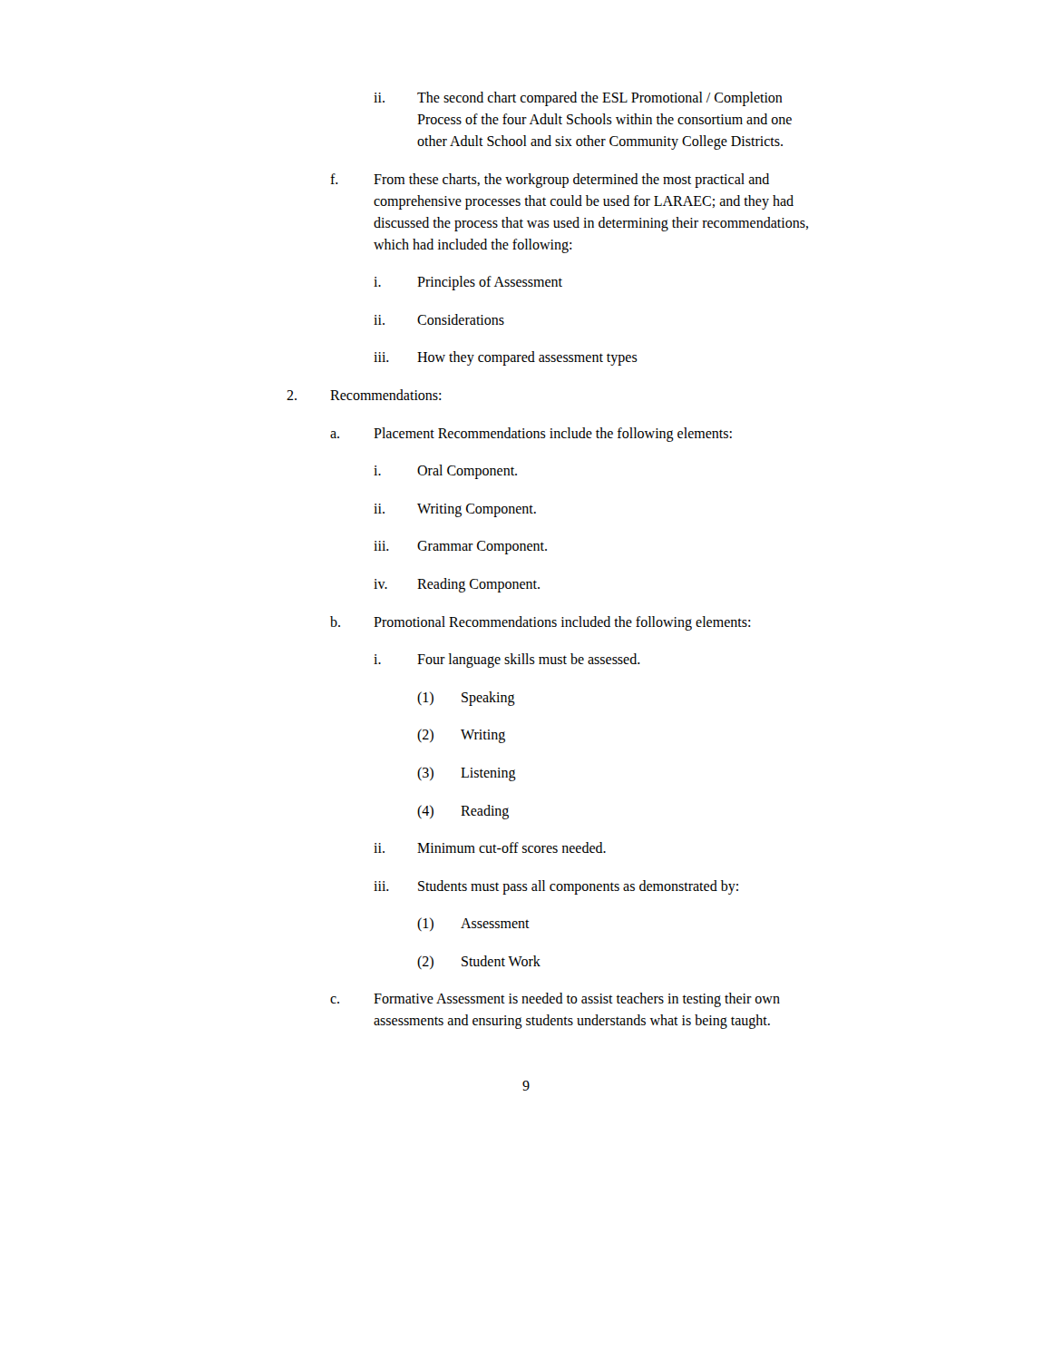ii.
The second chart compared the ESL Promotional / Completion Process of the four Adult Schools within the consortium and one other Adult School and six other Community College Districts.
f.
From these charts, the workgroup determined the most practical and comprehensive processes that could be used for LARAEC; and they had discussed the process that was used in determining their recommendations, which had included the following:
i.
Principles of Assessment
ii.
Considerations
iii.
How they compared assessment types
2.
Recommendations:
a.
Placement Recommendations include the following elements:
i.
Oral Component.
ii.
Writing Component.
iii.
Grammar Component.
iv.
Reading Component.
b.
Promotional Recommendations included the following elements:
i.
Four language skills must be assessed.
(1)
Speaking
(2)
Writing
(3)
Listening
(4)
Reading
ii.
Minimum cut-off scores needed.
iii.
Students must pass all components as demonstrated by:
(1)
Assessment
(2)
Student Work
c.
Formative Assessment is needed to assist teachers in testing their own assessments and ensuring students understands what is being taught.
9